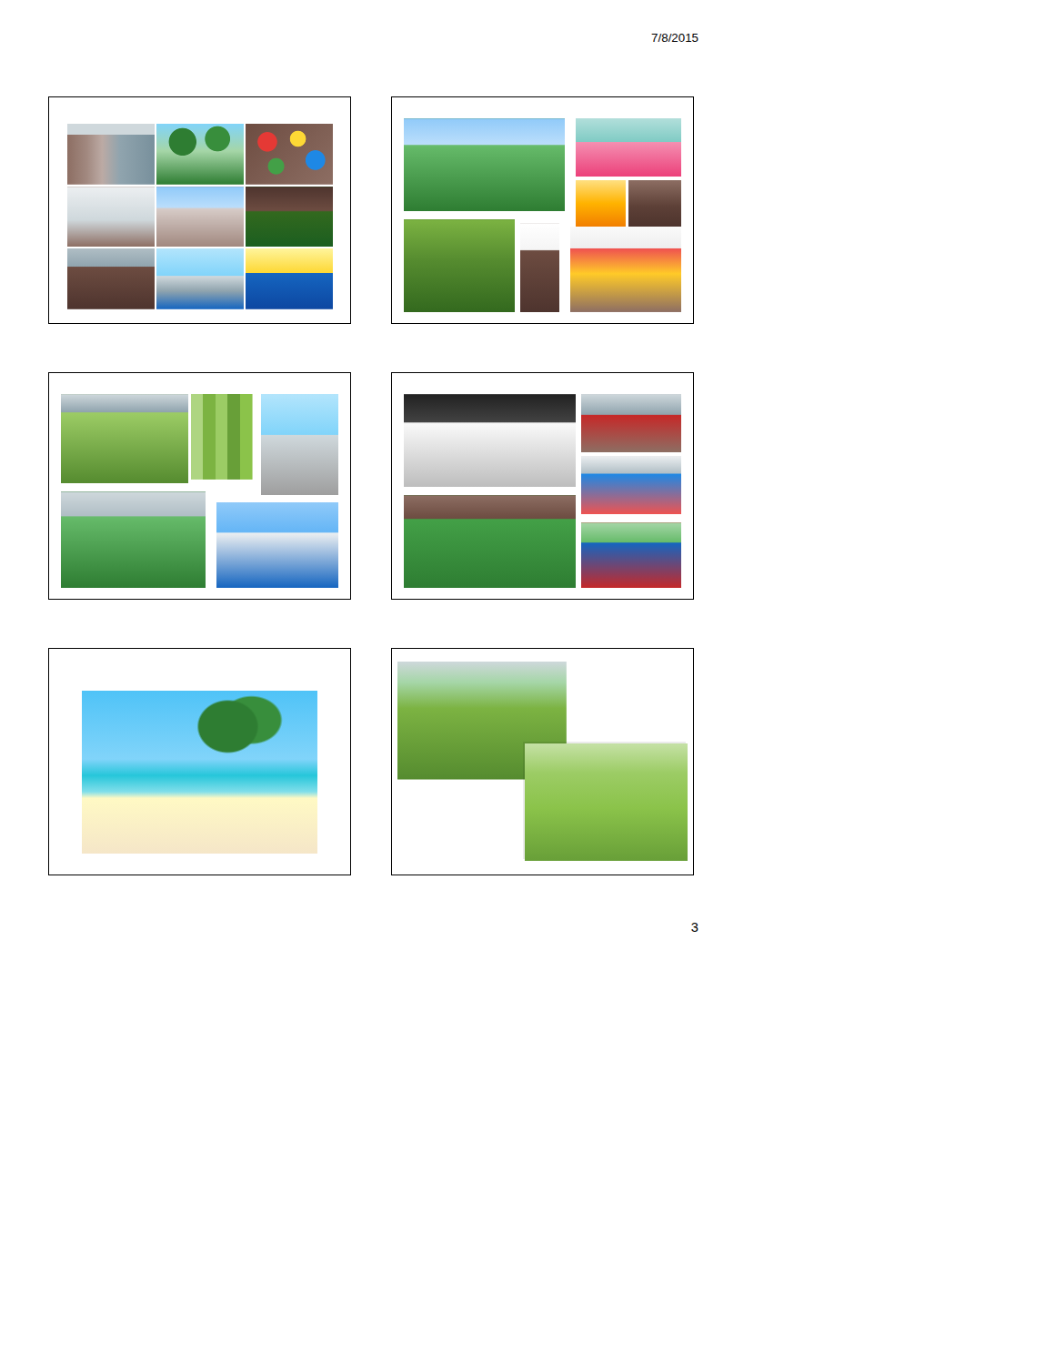7/8/2015
3